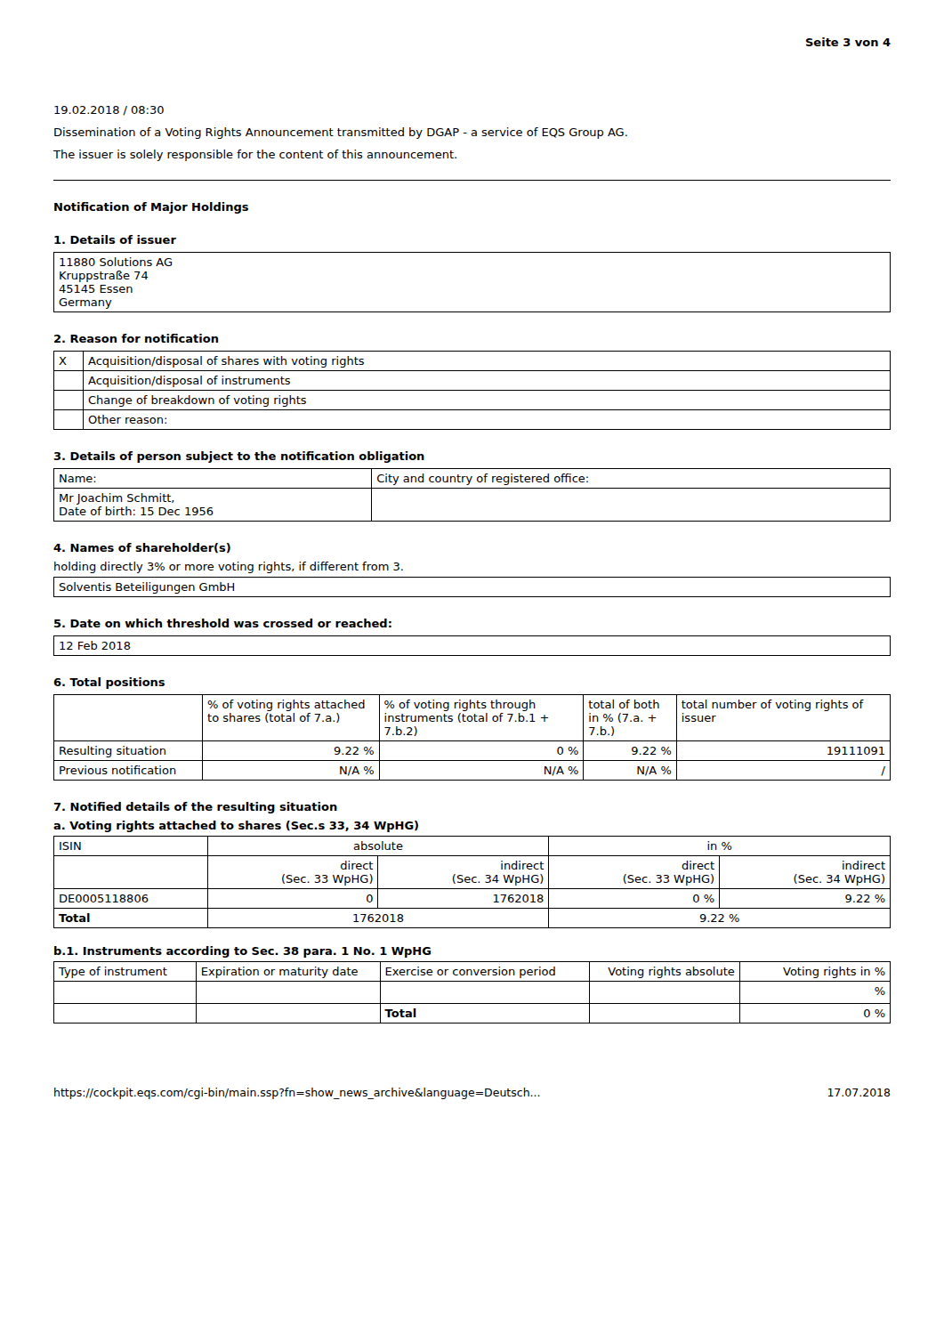Seite 3 von 4
19.02.2018 / 08:30
Dissemination of a Voting Rights Announcement transmitted by DGAP - a service of EQS Group AG.
The issuer is solely responsible for the content of this announcement.
Notification of Major Holdings
1. Details of issuer
| 11880 Solutions AG Kruppstraße 74 45145 Essen Germany |
2. Reason for notification
| X | Acquisition/disposal of shares with voting rights |
| | Acquisition/disposal of instruments |
| | Change of breakdown of voting rights |
| | Other reason: |
3. Details of person subject to the notification obligation
| Name: | City and country of registered office: |
| Mr Joachim Schmitt, Date of birth: 15 Dec 1956 | |
4. Names of shareholder(s)
holding directly 3% or more voting rights, if different from 3.
| Solventis Beteiligungen GmbH |
5. Date on which threshold was crossed or reached:
| 12 Feb 2018 |
6. Total positions
| | % of voting rights attached to shares (total of 7.a.) | % of voting rights through instruments (total of 7.b.1 + 7.b.2) | total of both in % (7.a. + 7.b.) | total number of voting rights of issuer |
| Resulting situation | 9.22 % | 0 % | 9.22 % | 19111091 |
| Previous notification | N/A % | N/A % | N/A % | / |
7. Notified details of the resulting situation
a. Voting rights attached to shares (Sec.s 33, 34 WpHG)
| ISIN | absolute | in % |
| | direct (Sec. 33 WpHG) | indirect (Sec. 34 WpHG) | direct (Sec. 33 WpHG) | indirect (Sec. 34 WpHG) |
| DE0005118806 | 0 | 1762018 | 0 % | 9.22 % |
| Total | 1762018 | 9.22 % |
b.1. Instruments according to Sec. 38 para. 1 No. 1 WpHG
| Type of instrument | Expiration or maturity date | Exercise or conversion period | Voting rights absolute | Voting rights in % |
| | | | | % |
| | | Total | | 0 % |
https://cockpit.eqs.com/cgi-bin/main.ssp?fn=show_news_archive&language=Deutsch...
17.07.2018